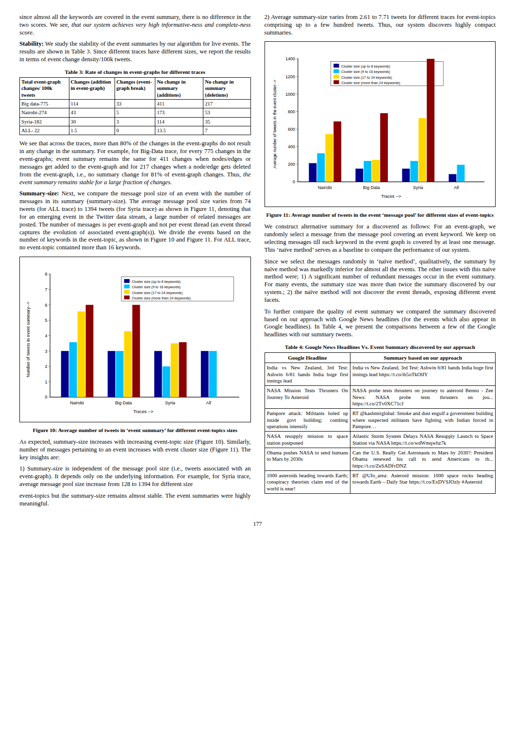since almost all the keywords are covered in the event summary, there is no difference in the two scores. We see, that our system achieves very high informative-ness and complete-ness score.
Stability: We study the stability of the event summaries by our algorithm for live events. The results are shown in Table 3. Since different traces have different sizes, we report the results in terms of event change density/100k tweets.
Table 3: Rate of changes in event-graphs for different traces
| Total event-graph changes/ 100k tweets | Changes (addition in event-graph) | Changes (event-graph break) | No change in summary (additions) | No change in summary (deletions) |
| --- | --- | --- | --- | --- |
| Big data-775 | 114 | 33 | 411 | 217 |
| Nairobi-274 | 43 | 5 | 173 | 53 |
| Syria-182 | 30 | 3 | 114 | 35 |
| ALL- 22 | 1.5 | 0 | 13.5 | 7 |
We see that across the traces, more than 80% of the changes in the event-graphs do not result in any change in the summary. For example, for Big-Data trace, for every 775 changes in the event-graphs; event summary remains the same for 411 changes when nodes/edges or messages get added to the event-graph and for 217 changes when a node/edge gets deleted from the event-graph, i.e., no summary change for 81% of event-graph changes. Thus, the event summary remains stable for a large fraction of changes.
Summary-size: Next, we compare the message pool size of an event with the number of messages in its summary (summary-size). The average message pool size varies from 74 tweets (for ALL trace) to 1394 tweets (for Syria trace) as shown in Figure 11, denoting that for an emerging event in the Twitter data stream, a large number of related messages are posted. The number of messages is per event-graph and not per event thread (an event thread captures the evolution of associated event-graph(s)). We divide the events based on the number of keywords in the event-topic, as shown in Figure 10 and Figure 11. For ALL trace, no event-topic contained more than 16 keywords.
0 1 2 3 4 5 6 7 8 Number of tweets in event summary--> Cluster size (up to 8 keywords) Cluster size (9 to 16 keywords) Cluster size (17 to 24 keywords) Cluster size (more than 24 keywords) Nairobi Big Data Syria All Traces -->
Figure 10: Average number of tweets in ‘event summary’ for different event-topics sizes
As expected, summary-size increases with increasing event-topic size (Figure 10). Similarly, number of messages pertaining to an event increases with event cluster size (Figure 11). The key insights are:
1) Summary-size is independent of the message pool size (i.e., tweets associated with an event-graph). It depends only on the underlying information. For example, for Syria trace, average message pool size increase from 128 to 1394 for different size
event-topics but the summary-size remains almost stable. The event summaries were highly meaningful.
2) Average summary-size varies from 2.61 to 7.71 tweets for different traces for event-topics comprising up to a few hundred tweets. Thus, our system discovers highly compact summaries.
0 200 400 600 800 1000 1200 1400 Average number of tweets in the event cluster--> Cluster size (up to 8 keywords) Cluster size (9 to 16 keywords) Cluster size (17 to 24 keywords) Cluster size (more than 24 keywords) Nairobi Big Data Syria All Traces -->
Figure 11: Average number of tweets in the event ‘message pool’ for different sizes of event-topics
We construct alternative summary for a discovered as follows: For an event-graph, we randomly select a message from the message pool covering an event keyword. We keep on selecting messages till each keyword in the event graph is covered by at least one message. This ‘naïve method’ serves as a baseline to compare the performance of our system.
Since we select the messages randomly in ‘naïve method’, qualitatively, the summary by naïve method was markedly inferior for almost all the events. The other issues with this naïve method were; 1) A significant number of redundant messages occur in the event summary. For many events, the summary size was more than twice the summary discovered by our system.; 2) the naïve method will not discover the event threads, exposing different event facets.
To further compare the quality of event summary we compared the summary discovered based on our approach with Google News headlines (for the events which also appear in Google headlines). In Table 4, we present the comparisons between a few of the Google headlines with our summary tweets.
Table 4: Google News Headlines Vs. Event Summary discovered by our approach
| Google Headline | Summary based on our approach |
| --- | --- |
| India vs New Zealand, 3rd Test: Ashwin 6/81 hands India huge first innings lead | India vs New Zealand, 3rd Test: Ashwin 6/81 hands India huge first innings lead https://t.co/ih5oTkOlIY |
| NASA Mission Tests Thrusters On Journey To Asteroid | NASA probe tests thrusters on journey to asteroid Bennu - Zee News: NASA probe tests thrusters on jou... https://t.co/2Tv0XC71cJ |
| Pampore attack: Militants holed up inside govt building; combing operations intensify | RT @kashmirglobal: Smoke and dust engulf a government building where suspected militants have fighting with Indian forced in Pampore… |
| NASA resupply mission to space station postponed | Atlantic Storm System Delays NASA Resupply Launch to Space Station via NASA https://t.co/wdWmqwhz7k |
| Obama pushes NASA to send humans to Mars by 2030s | Can the U.S. Really Get Astronauts to Mars by 2030?: President Obama renewed his call to send Americans to th... https://t.co/ZeSADfvDNZ |
| 1000 asteroids heading towards Earth; conspiracy theorists claim end of the world is near! | RT @Ufo_area: Asteroid mission: 1000 space rocks heading towards Earth – Daily Star https://t.co/ExDVSJOzly #Asteroid |
177